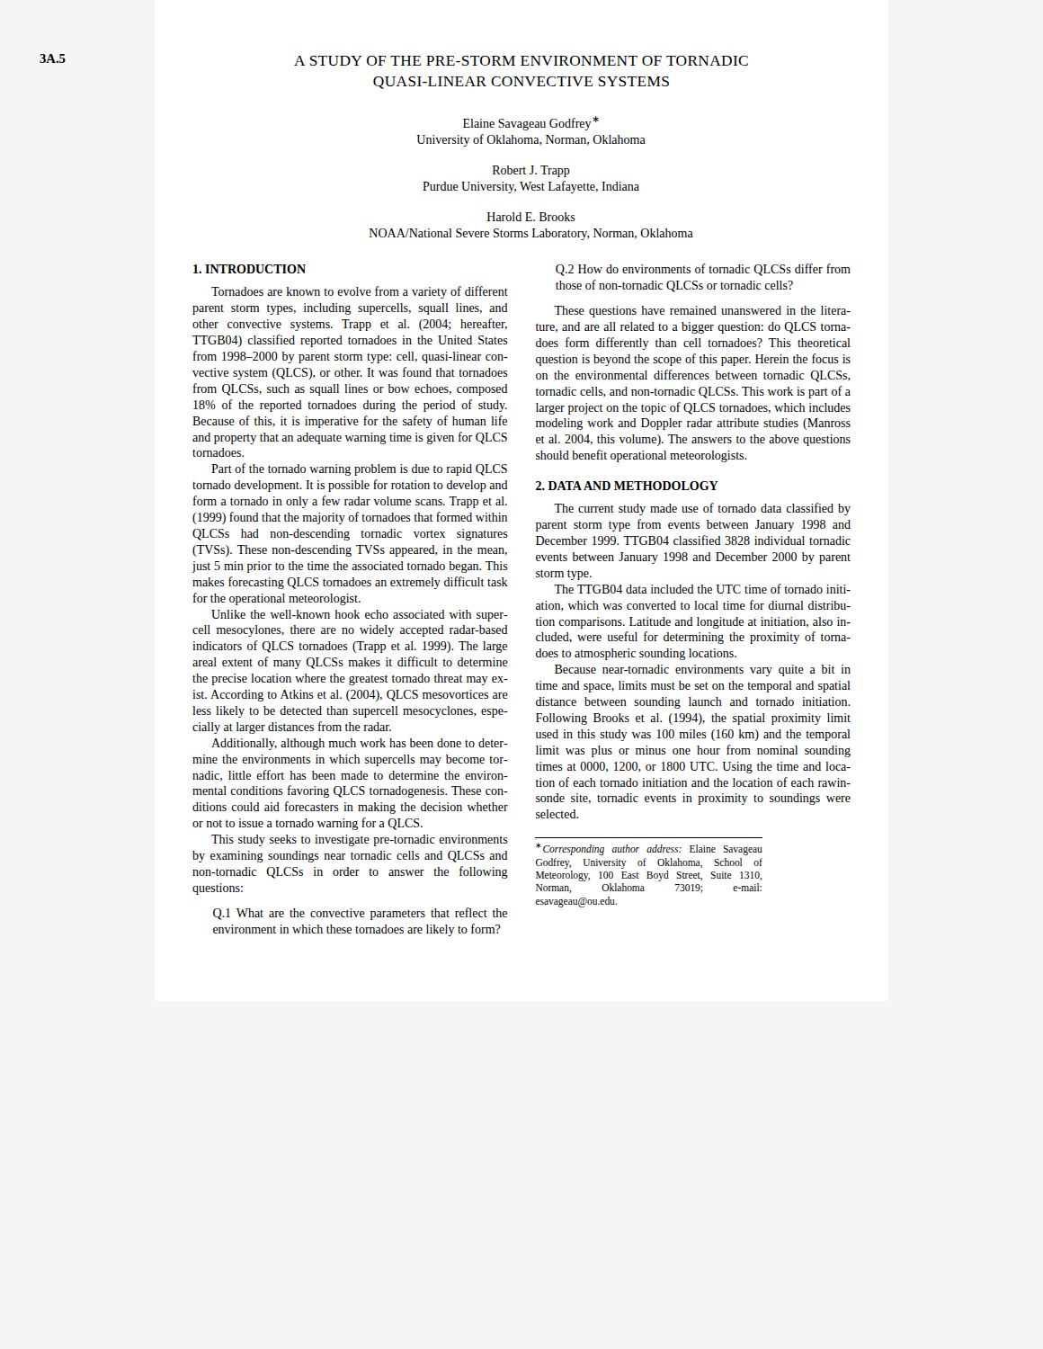3A.5
A Study of the Pre-Storm Environment of Tornadic
Quasi-Linear Convective Systems
Elaine Savageau Godfrey∗
University of Oklahoma, Norman, Oklahoma
Robert J. Trapp
Purdue University, West Lafayette, Indiana
Harold E. Brooks
NOAA/National Severe Storms Laboratory, Norman, Oklahoma
1. Introduction
Tornadoes are known to evolve from a variety of different parent storm types, including supercells, squall lines, and other convective systems. Trapp et al. (2004; hereafter, TTGB04) classified reported tornadoes in the United States from 1998–2000 by parent storm type: cell, quasi-linear convective system (QLCS), or other. It was found that tornadoes from QLCSs, such as squall lines or bow echoes, composed 18% of the reported tornadoes during the period of study. Because of this, it is imperative for the safety of human life and property that an adequate warning time is given for QLCS tornadoes.
Part of the tornado warning problem is due to rapid QLCS tornado development. It is possible for rotation to develop and form a tornado in only a few radar volume scans. Trapp et al. (1999) found that the majority of tornadoes that formed within QLCSs had non-descending tornadic vortex signatures (TVSs). These non-descending TVSs appeared, in the mean, just 5 min prior to the time the associated tornado began. This makes forecasting QLCS tornadoes an extremely difficult task for the operational meteorologist.
Unlike the well-known hook echo associated with supercell mesocylones, there are no widely accepted radar-based indicators of QLCS tornadoes (Trapp et al. 1999). The large areal extent of many QLCSs makes it difficult to determine the precise location where the greatest tornado threat may exist. According to Atkins et al. (2004), QLCS mesovortices are less likely to be detected than supercell mesocyclones, especially at larger distances from the radar.
Additionally, although much work has been done to determine the environments in which supercells may become tornadic, little effort has been made to determine the environmental conditions favoring QLCS tornadogenesis. These conditions could aid forecasters in making the decision whether or not to issue a tornado warning for a QLCS.
This study seeks to investigate pre-tornadic environments by examining soundings near tornadic cells and QLCSs and non-tornadic QLCSs in order to answer the following questions:
Q.1 What are the convective parameters that reflect the environment in which these tornadoes are likely to form?
Q.2 How do environments of tornadic QLCSs differ from those of non-tornadic QLCSs or tornadic cells?
These questions have remained unanswered in the literature, and are all related to a bigger question: do QLCS tornadoes form differently than cell tornadoes? This theoretical question is beyond the scope of this paper. Herein the focus is on the environmental differences between tornadic QLCSs, tornadic cells, and non-tornadic QLCSs. This work is part of a larger project on the topic of QLCS tornadoes, which includes modeling work and Doppler radar attribute studies (Manross et al. 2004, this volume). The answers to the above questions should benefit operational meteorologists.
2. Data and Methodology
The current study made use of tornado data classified by parent storm type from events between January 1998 and December 1999. TTGB04 classified 3828 individual tornadic events between January 1998 and December 2000 by parent storm type.
The TTGB04 data included the UTC time of tornado initiation, which was converted to local time for diurnal distribution comparisons. Latitude and longitude at initiation, also included, were useful for determining the proximity of tornadoes to atmospheric sounding locations.
Because near-tornadic environments vary quite a bit in time and space, limits must be set on the temporal and spatial distance between sounding launch and tornado initiation. Following Brooks et al. (1994), the spatial proximity limit used in this study was 100 miles (160 km) and the temporal limit was plus or minus one hour from nominal sounding times at 0000, 1200, or 1800 UTC. Using the time and location of each tornado initiation and the location of each rawinsonde site, tornadic events in proximity to soundings were selected.
∗Corresponding author address: Elaine Savageau Godfrey, University of Oklahoma, School of Meteorology, 100 East Boyd Street, Suite 1310, Norman, Oklahoma 73019; e-mail: esavageau@ou.edu.